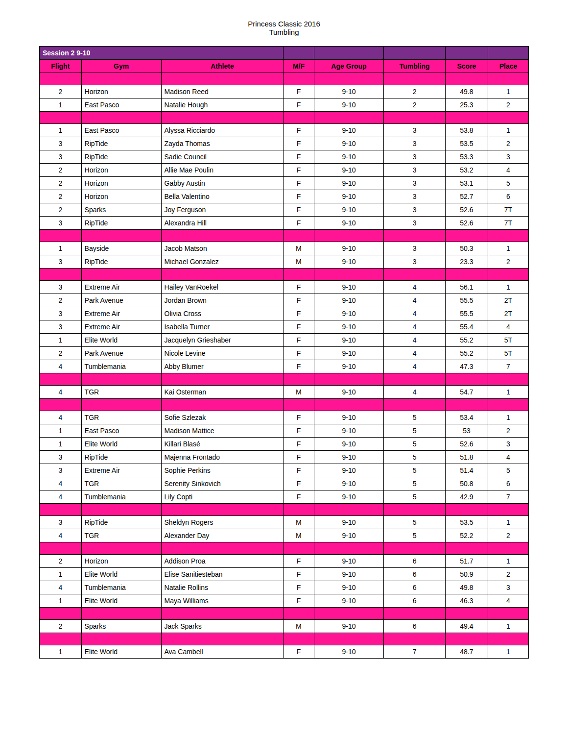Princess Classic 2016
Tumbling
| Session 2 9-10 | | | | | |
| Flight | Gym | Athlete | M/F | Age Group | Tumbling | Score | Place |
| 2 | Horizon | Madison Reed | F | 9-10 | 2 | 49.8 | 1 |
| 1 | East Pasco | Natalie Hough | F | 9-10 | 2 | 25.3 | 2 |
| 1 | East Pasco | Alyssa Ricciardo | F | 9-10 | 3 | 53.8 | 1 |
| 3 | RipTide | Zayda Thomas | F | 9-10 | 3 | 53.5 | 2 |
| 3 | RipTide | Sadie Council | F | 9-10 | 3 | 53.3 | 3 |
| 2 | Horizon | Allie Mae Poulin | F | 9-10 | 3 | 53.2 | 4 |
| 2 | Horizon | Gabby Austin | F | 9-10 | 3 | 53.1 | 5 |
| 2 | Horizon | Bella Valentino | F | 9-10 | 3 | 52.7 | 6 |
| 2 | Sparks | Joy Ferguson | F | 9-10 | 3 | 52.6 | 7T |
| 3 | RipTide | Alexandra Hill | F | 9-10 | 3 | 52.6 | 7T |
| 1 | Bayside | Jacob Matson | M | 9-10 | 3 | 50.3 | 1 |
| 3 | RipTide | Michael Gonzalez | M | 9-10 | 3 | 23.3 | 2 |
| 3 | Extreme Air | Hailey VanRoekel | F | 9-10 | 4 | 56.1 | 1 |
| 2 | Park Avenue | Jordan Brown | F | 9-10 | 4 | 55.5 | 2T |
| 3 | Extreme Air | Olivia Cross | F | 9-10 | 4 | 55.5 | 2T |
| 3 | Extreme Air | Isabella Turner | F | 9-10 | 4 | 55.4 | 4 |
| 1 | Elite World | Jacquelyn Grieshaber | F | 9-10 | 4 | 55.2 | 5T |
| 2 | Park Avenue | Nicole Levine | F | 9-10 | 4 | 55.2 | 5T |
| 4 | Tumblemania | Abby Blumer | F | 9-10 | 4 | 47.3 | 7 |
| 4 | TGR | Kai Osterman | M | 9-10 | 4 | 54.7 | 1 |
| 4 | TGR | Sofie Szlezak | F | 9-10 | 5 | 53.4 | 1 |
| 1 | East Pasco | Madison Mattice | F | 9-10 | 5 | 53 | 2 |
| 1 | Elite World | Killari Blasé | F | 9-10 | 5 | 52.6 | 3 |
| 3 | RipTide | Majenna Frontado | F | 9-10 | 5 | 51.8 | 4 |
| 3 | Extreme Air | Sophie Perkins | F | 9-10 | 5 | 51.4 | 5 |
| 4 | TGR | Serenity Sinkovich | F | 9-10 | 5 | 50.8 | 6 |
| 4 | Tumblemania | Lily Copti | F | 9-10 | 5 | 42.9 | 7 |
| 3 | RipTide | Sheldyn Rogers | M | 9-10 | 5 | 53.5 | 1 |
| 4 | TGR | Alexander Day | M | 9-10 | 5 | 52.2 | 2 |
| 2 | Horizon | Addison Proa | F | 9-10 | 6 | 51.7 | 1 |
| 1 | Elite World | Elise Sanitiesteban | F | 9-10 | 6 | 50.9 | 2 |
| 4 | Tumblemania | Natalie Rollins | F | 9-10 | 6 | 49.8 | 3 |
| 1 | Elite World | Maya Williams | F | 9-10 | 6 | 46.3 | 4 |
| 2 | Sparks | Jack Sparks | M | 9-10 | 6 | 49.4 | 1 |
| 1 | Elite World | Ava Cambell | F | 9-10 | 7 | 48.7 | 1 |